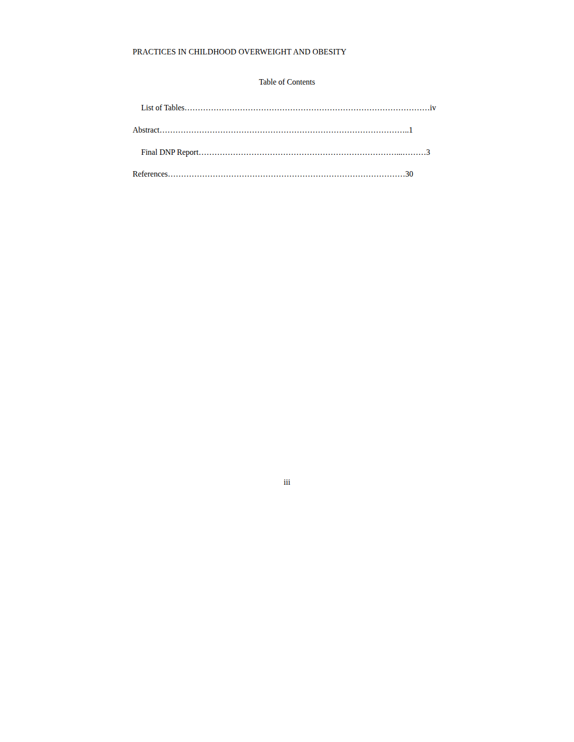PRACTICES IN CHILDHOOD OVERWEIGHT AND OBESITY
Table of Contents
List of Tables…………………………………………………………………………………iv
Abstract………………………………………………………………………………….. 1
Final DNP Report…………………………………………………………………...………3
References………………………………………………………………………………30
iii